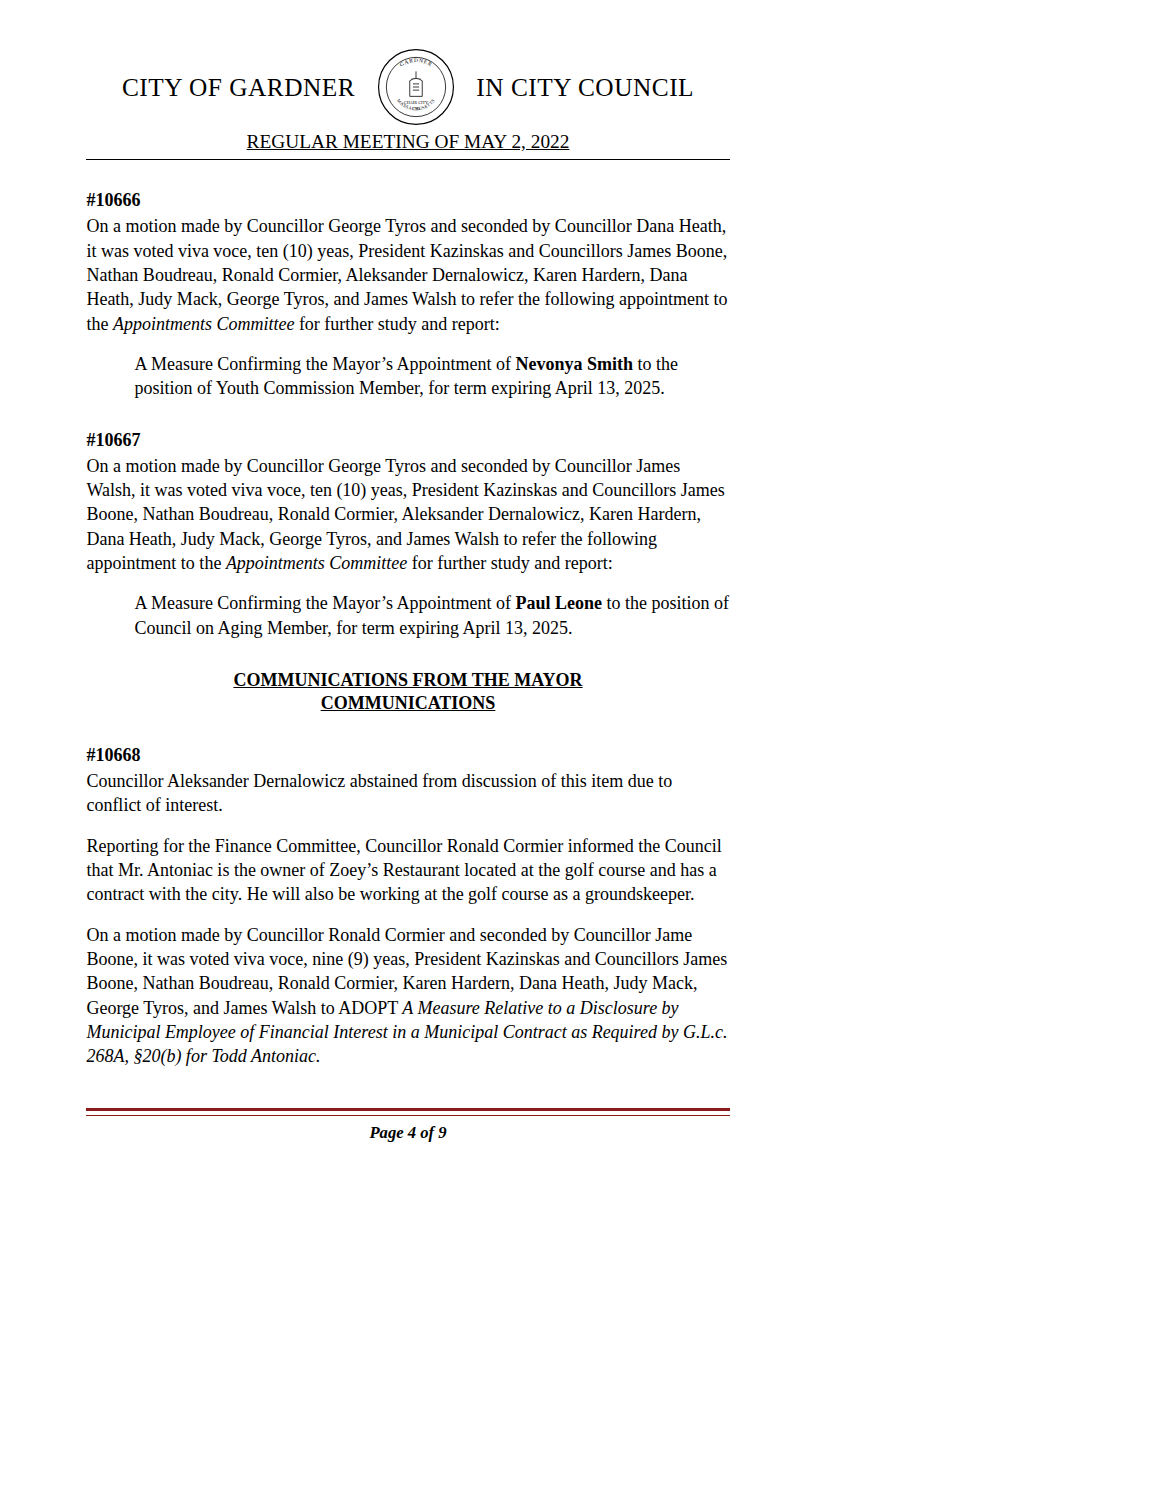CITY OF GARDNER
GARDNER MASSACHUSETTS CHAIR CITY 1785
IN CITY COUNCIL
REGULAR MEETING OF MAY 2, 2022
#10666
On a motion made by Councillor George Tyros and seconded by Councillor Dana Heath, it was voted viva voce, ten (10) yeas, President Kazinskas and Councillors James Boone, Nathan Boudreau, Ronald Cormier, Aleksander Dernalowicz, Karen Hardern, Dana Heath, Judy Mack, George Tyros, and James Walsh to refer the following appointment to the Appointments Committee for further study and report:
A Measure Confirming the Mayor’s Appointment of Nevonya Smith to the position of Youth Commission Member, for term expiring April 13, 2025.
#10667
On a motion made by Councillor George Tyros and seconded by Councillor James Walsh, it was voted viva voce, ten (10) yeas, President Kazinskas and Councillors James Boone, Nathan Boudreau, Ronald Cormier, Aleksander Dernalowicz, Karen Hardern, Dana Heath, Judy Mack, George Tyros, and James Walsh to refer the following appointment to the Appointments Committee for further study and report:
A Measure Confirming the Mayor’s Appointment of Paul Leone to the position of Council on Aging Member, for term expiring April 13, 2025.
COMMUNICATIONS FROM THE MAYOR COMMUNICATIONS
#10668
Councillor Aleksander Dernalowicz abstained from discussion of this item due to conflict of interest.
Reporting for the Finance Committee, Councillor Ronald Cormier informed the Council that Mr. Antoniac is the owner of Zoey’s Restaurant located at the golf course and has a contract with the city. He will also be working at the golf course as a groundskeeper.
On a motion made by Councillor Ronald Cormier and seconded by Councillor Jame Boone, it was voted viva voce, nine (9) yeas, President Kazinskas and Councillors James Boone, Nathan Boudreau, Ronald Cormier, Karen Hardern, Dana Heath, Judy Mack, George Tyros, and James Walsh to ADOPT A Measure Relative to a Disclosure by Municipal Employee of Financial Interest in a Municipal Contract as Required by G.L.c. 268A, §20(b) for Todd Antoniac.
Page 4 of 9